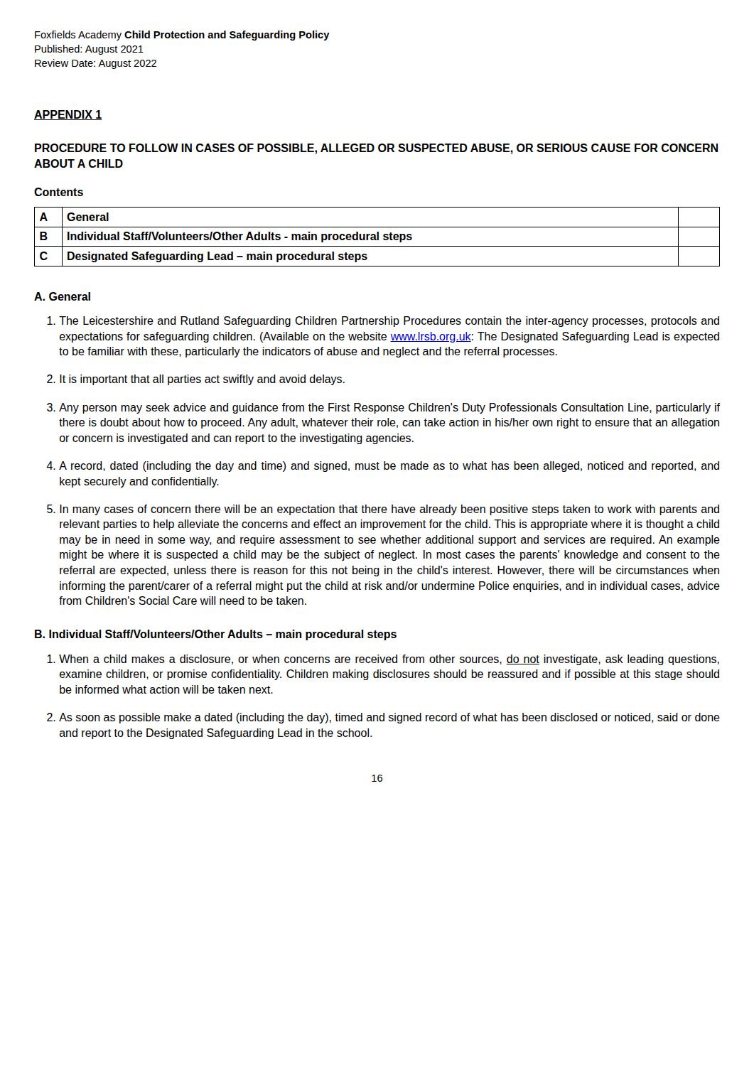Foxfields Academy Child Protection and Safeguarding Policy
Published: August 2021
Review Date: August 2022
APPENDIX 1
Procedure to follow in cases of possible, alleged or suspected abuse, or serious cause for concern about a child
Contents
| A | General | |
| B | Individual Staff/Volunteers/Other Adults - main procedural steps | |
| C | Designated Safeguarding Lead – main procedural steps | |
A. General
The Leicestershire and Rutland Safeguarding Children Partnership Procedures contain the inter-agency processes, protocols and expectations for safeguarding children. (Available on the website www.lrsb.org.uk: The Designated Safeguarding Lead is expected to be familiar with these, particularly the indicators of abuse and neglect and the referral processes.
It is important that all parties act swiftly and avoid delays.
Any person may seek advice and guidance from the First Response Children's Duty Professionals Consultation Line, particularly if there is doubt about how to proceed. Any adult, whatever their role, can take action in his/her own right to ensure that an allegation or concern is investigated and can report to the investigating agencies.
A record, dated (including the day and time) and signed, must be made as to what has been alleged, noticed and reported, and kept securely and confidentially.
In many cases of concern there will be an expectation that there have already been positive steps taken to work with parents and relevant parties to help alleviate the concerns and effect an improvement for the child. This is appropriate where it is thought a child may be in need in some way, and require assessment to see whether additional support and services are required. An example might be where it is suspected a child may be the subject of neglect. In most cases the parents' knowledge and consent to the referral are expected, unless there is reason for this not being in the child's interest. However, there will be circumstances when informing the parent/carer of a referral might put the child at risk and/or undermine Police enquiries, and in individual cases, advice from Children's Social Care will need to be taken.
B. Individual Staff/Volunteers/Other Adults – main procedural steps
When a child makes a disclosure, or when concerns are received from other sources, do not investigate, ask leading questions, examine children, or promise confidentiality. Children making disclosures should be reassured and if possible at this stage should be informed what action will be taken next.
As soon as possible make a dated (including the day), timed and signed record of what has been disclosed or noticed, said or done and report to the Designated Safeguarding Lead in the school.
16